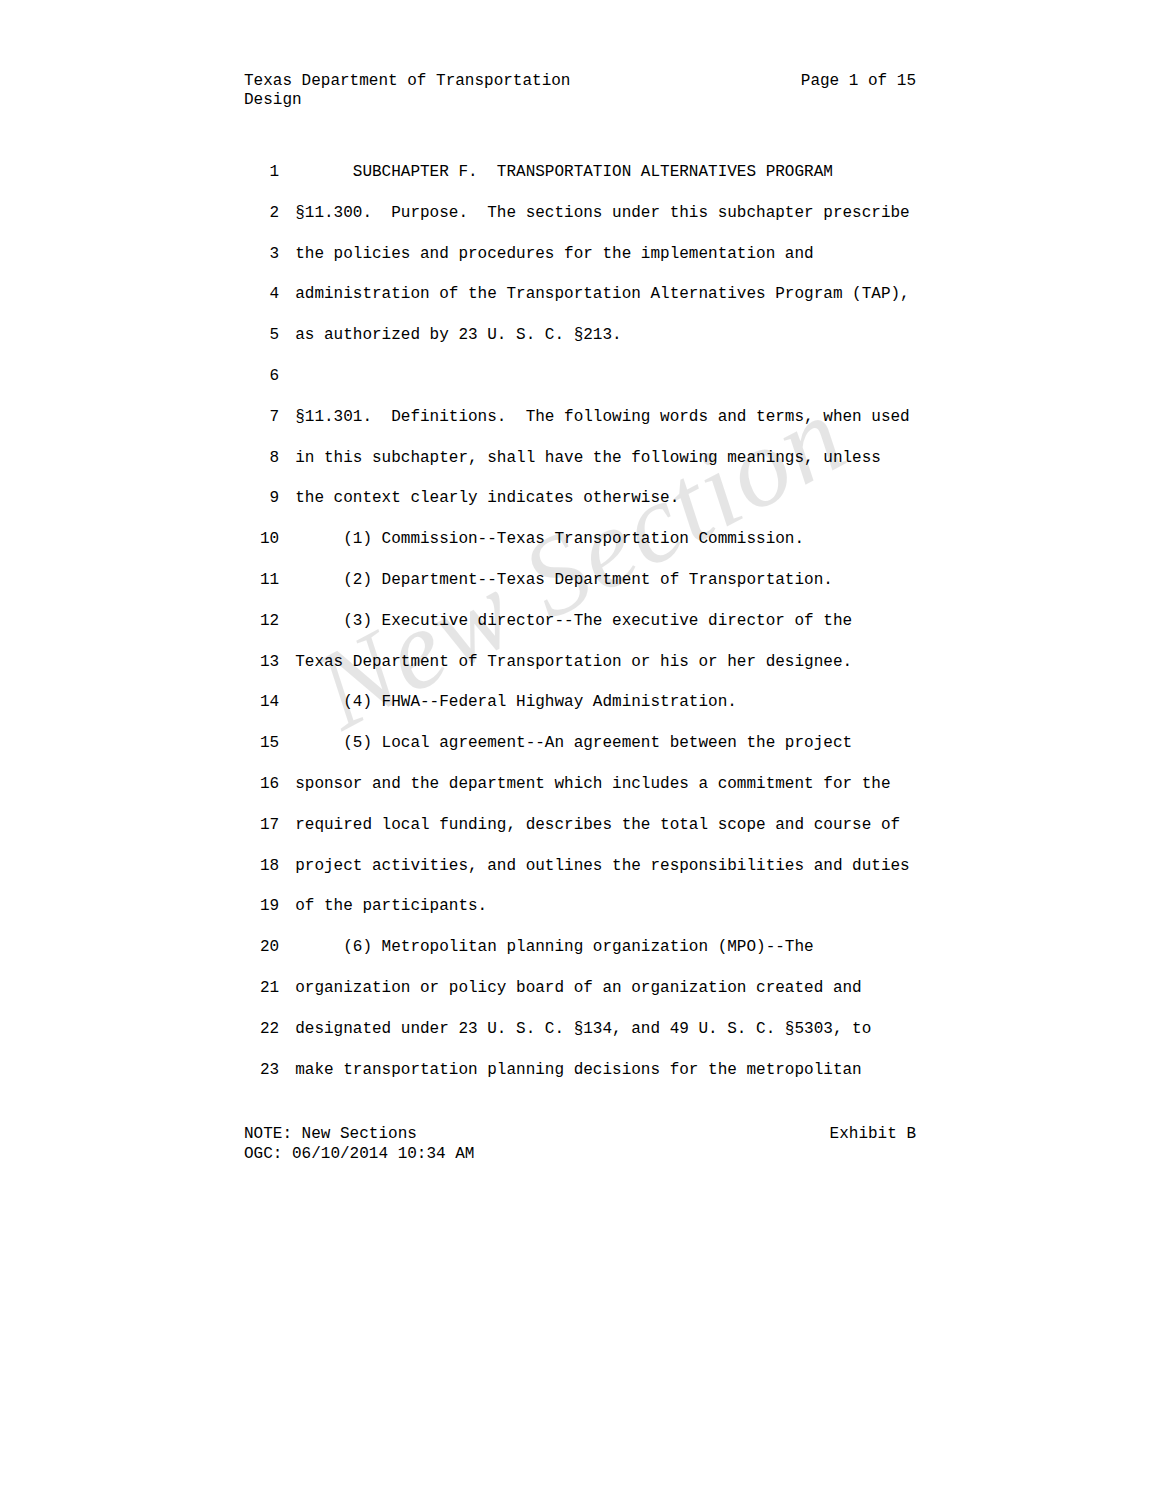New Section
Texas Department of Transportation Design
Page 1 of 15
SUBCHAPTER F. TRANSPORTATION ALTERNATIVES PROGRAM
§11.300. Purpose. The sections under this subchapter prescribe
the policies and procedures for the implementation and
administration of the Transportation Alternatives Program (TAP),
as authorized by 23 U. S. C. §213.
§11.301. Definitions. The following words and terms, when used
in this subchapter, shall have the following meanings, unless
the context clearly indicates otherwise.
(1) Commission--Texas Transportation Commission.
(2) Department--Texas Department of Transportation.
(3) Executive director--The executive director of the
Texas Department of Transportation or his or her designee.
(4) FHWA--Federal Highway Administration.
(5) Local agreement--An agreement between the project
sponsor and the department which includes a commitment for the
required local funding, describes the total scope and course of
project activities, and outlines the responsibilities and duties
of the participants.
(6) Metropolitan planning organization (MPO)--The
organization or policy board of an organization created and
designated under 23 U. S. C. §134, and 49 U. S. C. §5303, to
make transportation planning decisions for the metropolitan
NOTE: New Sections OGC: 06/10/2014 10:34 AM
Exhibit B